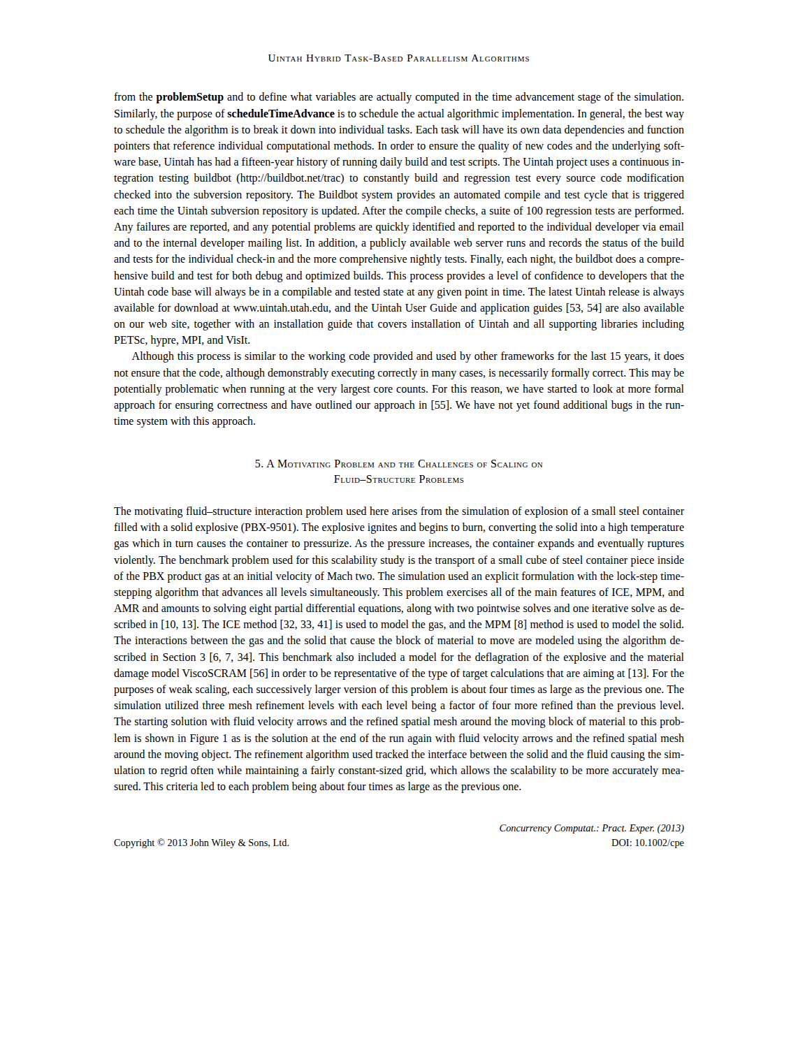Uintah Hybrid Task-Based Parallelism Algorithms
from the problemSetup and to define what variables are actually computed in the time advancement stage of the simulation. Similarly, the purpose of scheduleTimeAdvance is to schedule the actual algorithmic implementation. In general, the best way to schedule the algorithm is to break it down into individual tasks. Each task will have its own data dependencies and function pointers that reference individual computational methods. In order to ensure the quality of new codes and the underlying software base, Uintah has had a fifteen-year history of running daily build and test scripts. The Uintah project uses a continuous integration testing buildbot (http://buildbot.net/trac) to constantly build and regression test every source code modification checked into the subversion repository. The Buildbot system provides an automated compile and test cycle that is triggered each time the Uintah subversion repository is updated. After the compile checks, a suite of 100 regression tests are performed. Any failures are reported, and any potential problems are quickly identified and reported to the individual developer via email and to the internal developer mailing list. In addition, a publicly available web server runs and records the status of the build and tests for the individual check-in and the more comprehensive nightly tests. Finally, each night, the buildbot does a comprehensive build and test for both debug and optimized builds. This process provides a level of confidence to developers that the Uintah code base will always be in a compilable and tested state at any given point in time. The latest Uintah release is always available for download at www.uintah.utah.edu, and the Uintah User Guide and application guides [53, 54] are also available on our web site, together with an installation guide that covers installation of Uintah and all supporting libraries including PETSc, hypre, MPI, and VisIt.
Although this process is similar to the working code provided and used by other frameworks for the last 15 years, it does not ensure that the code, although demonstrably executing correctly in many cases, is necessarily formally correct. This may be potentially problematic when running at the very largest core counts. For this reason, we have started to look at more formal approach for ensuring correctness and have outlined our approach in [55]. We have not yet found additional bugs in the runtime system with this approach.
5. A Motivating Problem and the Challenges of Scaling on
Fluid–Structure Problems
The motivating fluid–structure interaction problem used here arises from the simulation of explosion of a small steel container filled with a solid explosive (PBX-9501). The explosive ignites and begins to burn, converting the solid into a high temperature gas which in turn causes the container to pressurize. As the pressure increases, the container expands and eventually ruptures violently. The benchmark problem used for this scalability study is the transport of a small cube of steel container piece inside of the PBX product gas at an initial velocity of Mach two. The simulation used an explicit formulation with the lock-step time-stepping algorithm that advances all levels simultaneously. This problem exercises all of the main features of ICE, MPM, and AMR and amounts to solving eight partial differential equations, along with two pointwise solves and one iterative solve as described in [10, 13]. The ICE method [32, 33, 41] is used to model the gas, and the MPM [8] method is used to model the solid. The interactions between the gas and the solid that cause the block of material to move are modeled using the algorithm described in Section 3 [6, 7, 34]. This benchmark also included a model for the deflagration of the explosive and the material damage model ViscoSCRAM [56] in order to be representative of the type of target calculations that are aiming at [13]. For the purposes of weak scaling, each successively larger version of this problem is about four times as large as the previous one. The simulation utilized three mesh refinement levels with each level being a factor of four more refined than the previous level. The starting solution with fluid velocity arrows and the refined spatial mesh around the moving block of material to this problem is shown in Figure 1 as is the solution at the end of the run again with fluid velocity arrows and the refined spatial mesh around the moving object. The refinement algorithm used tracked the interface between the solid and the fluid causing the simulation to regrid often while maintaining a fairly constant-sized grid, which allows the scalability to be more accurately measured. This criteria led to each problem being about four times as large as the previous one.
Copyright © 2013 John Wiley & Sons, Ltd.
Concurrency Computat.: Pract. Exper. (2013)
DOI: 10.1002/cpe